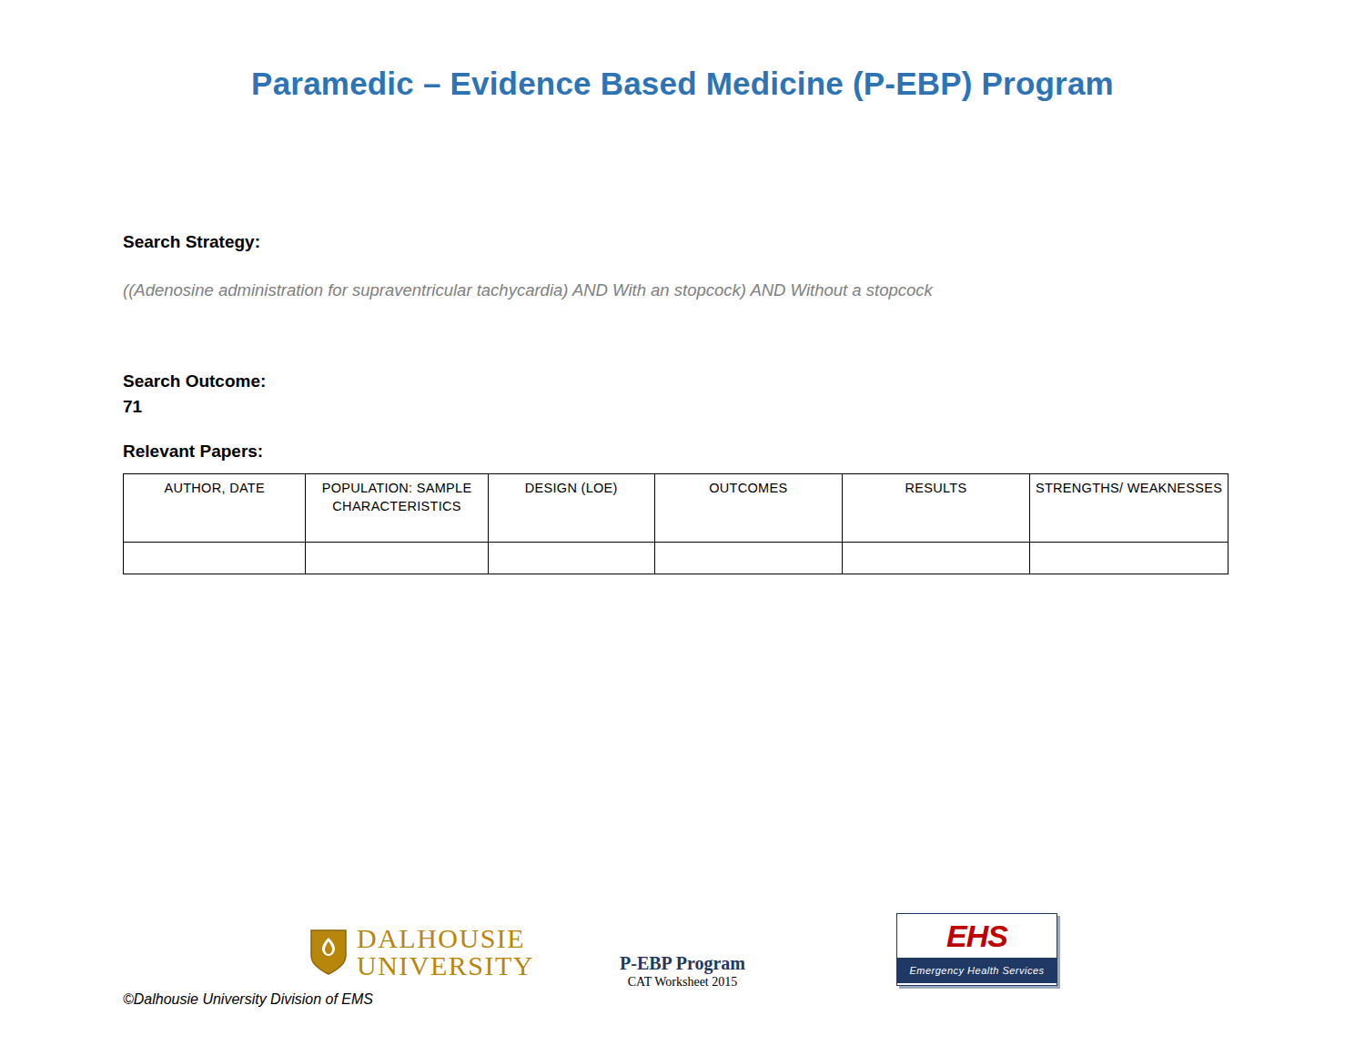Paramedic – Evidence Based Medicine (P-EBP) Program
Search Strategy:
((Adenosine administration for supraventricular tachycardia) AND With an stopcock) AND Without a stopcock
Search Outcome:
71
Relevant Papers:
| AUTHOR, DATE | POPULATION: SAMPLE CHARACTERISTICS | DESIGN (LOE) | OUTCOMES | RESULTS | STRENGTHS/ WEAKNESSES |
| --- | --- | --- | --- | --- | --- |
DALHOUSIE
UNIVERSITY
EHS
Emergency Health Services
P-EBP Program CAT Worksheet 2015
©Dalhousie University Division of EMS